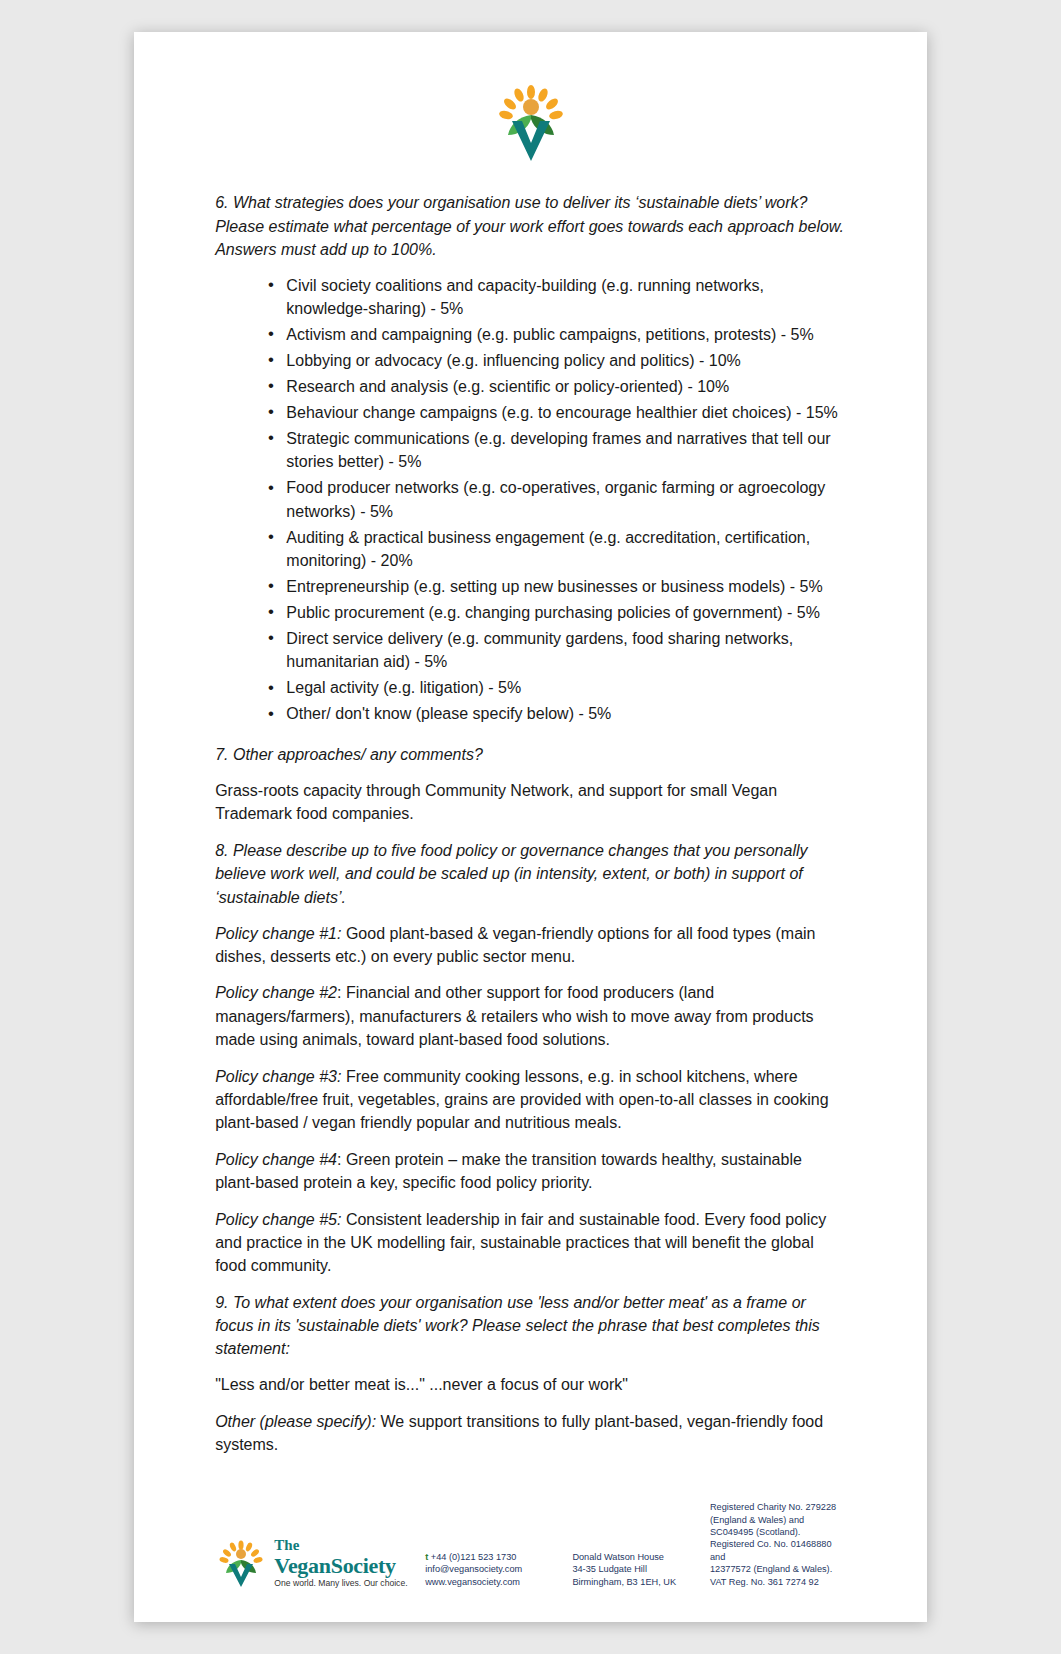6. What strategies does your organisation use to deliver its ‘sustainable diets’ work? Please estimate what percentage of your work effort goes towards each approach below. Answers must add up to 100%.
Civil society coalitions and capacity-building (e.g. running networks, knowledge-sharing) - 5%
Activism and campaigning (e.g. public campaigns, petitions, protests) - 5%
Lobbying or advocacy (e.g. influencing policy and politics) - 10%
Research and analysis (e.g. scientific or policy-oriented) - 10%
Behaviour change campaigns (e.g. to encourage healthier diet choices) - 15%
Strategic communications (e.g. developing frames and narratives that tell our stories better) - 5%
Food producer networks (e.g. co-operatives, organic farming or agroecology networks) - 5%
Auditing & practical business engagement (e.g. accreditation, certification, monitoring) - 20%
Entrepreneurship (e.g. setting up new businesses or business models) - 5%
Public procurement (e.g. changing purchasing policies of government) - 5%
Direct service delivery (e.g. community gardens, food sharing networks, humanitarian aid) - 5%
Legal activity (e.g. litigation) - 5%
Other/ don't know (please specify below) - 5%
7. Other approaches/ any comments?
Grass-roots capacity through Community Network, and support for small Vegan Trademark food companies.
8. Please describe up to five food policy or governance changes that you personally believe work well, and could be scaled up (in intensity, extent, or both) in support of ‘sustainable diets’.
Policy change #1: Good plant-based & vegan-friendly options for all food types (main dishes, desserts etc.) on every public sector menu.
Policy change #2: Financial and other support for food producers (land managers/farmers), manufacturers & retailers who wish to move away from products made using animals, toward plant-based food solutions.
Policy change #3: Free community cooking lessons, e.g. in school kitchens, where affordable/free fruit, vegetables, grains are provided with open-to-all classes in cooking plant-based / vegan friendly popular and nutritious meals.
Policy change #4: Green protein – make the transition towards healthy, sustainable plant-based protein a key, specific food policy priority.
Policy change #5: Consistent leadership in fair and sustainable food. Every food policy and practice in the UK modelling fair, sustainable practices that will benefit the global food community.
9. To what extent does your organisation use 'less and/or better meat' as a frame or focus in its 'sustainable diets' work? Please select the phrase that best completes this statement:
"Less and/or better meat is..." ...never a focus of our work"
Other (please specify): We support transitions to fully plant-based, vegan-friendly food systems.
The VeganSociety One world. Many lives. Our choice.
+44 (0)121 523 1730
info@vegansociety.com
www.vegansociety.com
Donald Watson House
34-35 Ludgate Hill
Birmingham, B3 1EH, UK
Registered Charity No. 279228 (England & Wales) and
SC049495 (Scotland). Registered Co. No. 01468880 and
12377572 (England & Wales). VAT Reg. No. 361 7274 92